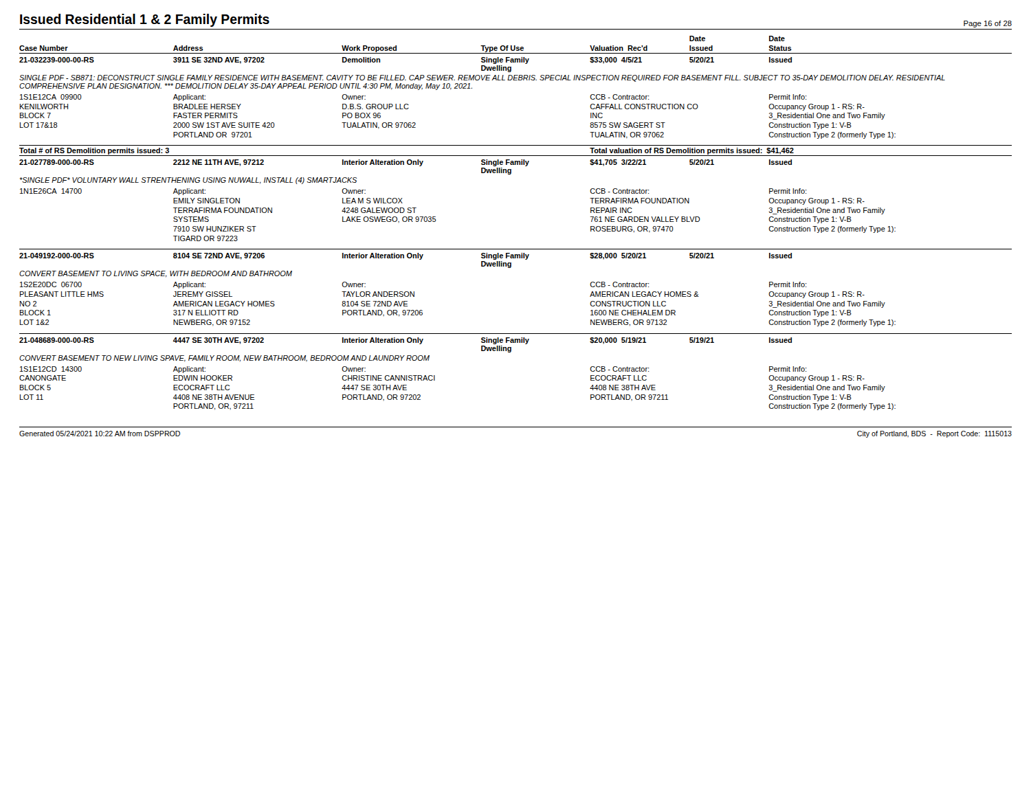Issued Residential 1 & 2 Family Permits
Page 16 of 28
| | | | | | Date | Date | |
| --- | --- | --- | --- | --- | --- | --- | --- |
| Case Number | Address | Work Proposed | Type Of Use | Valuation Rec'd | Issued | Status |
| 21-032239-000-00-RS | 3911 SE 32ND AVE, 97202 | Demolition | Single Family Dwelling | $33,000 4/5/21 | 5/20/21 | Issued |
| SINGLE PDF - SB871: DECONSTRUCT SINGLE FAMILY RESIDENCE WITH BASEMENT. CAVITY TO BE FILLED. CAP SEWER. REMOVE ALL DEBRIS. SPECIAL INSPECTION REQUIRED FOR BASEMENT FILL. SUBJECT TO 35-DAY DEMOLITION DELAY. RESIDENTIAL COMPREHENSIVE PLAN DESIGNATION. *** DEMOLITION DELAY 35-DAY APPEAL PERIOD UNTIL 4:30 PM, Monday, May 10, 2021. |
| 1S1E12CA 09900 KENILWORTH BLOCK 7 LOT 17&18 | Applicant: BRADLEE HERSEY FASTER PERMITS 2000 SW 1ST AVE SUITE 420 PORTLAND OR 97201 | Owner: D.B.S. GROUP LLC PO BOX 96 TUALATIN, OR 97062 | CCB - Contractor: CAFFALL CONSTRUCTION CO INC 8575 SW SAGERT ST TUALATIN, OR 97062 | Permit Info: Occupancy Group 1 - RS: R- 3_Residential One and Two Family Construction Type 1: V-B Construction Type 2 (formerly Type 1): |
| Total # of RS Demolition permits issued: 3 | Total valuation of RS Demolition permits issued: $41,462 |
| 21-027789-000-00-RS | 2212 NE 11TH AVE, 97212 | Interior Alteration Only | Single Family Dwelling | $41,705 3/22/21 | 5/20/21 | Issued |
| *SINGLE PDF* VOLUNTARY WALL STRENTHENING USING NUWALL, INSTALL (4) SMARTJACKS |
| 1N1E26CA 14700 | Applicant: EMILY SINGLETON TERRAFIRMA FOUNDATION SYSTEMS 7910 SW HUNZIKER ST TIGARD OR 97223 | Owner: LEA M S WILCOX 4248 GALEWOOD ST LAKE OSWEGO, OR 97035 | CCB - Contractor: TERRAFIRMA FOUNDATION REPAIR INC 761 NE GARDEN VALLEY BLVD ROSEBURG, OR, 97470 | Permit Info: Occupancy Group 1 - RS: R- 3_Residential One and Two Family Construction Type 1: V-B Construction Type 2 (formerly Type 1): |
| 21-049192-000-00-RS | 8104 SE 72ND AVE, 97206 | Interior Alteration Only | Single Family Dwelling | $28,000 5/20/21 | 5/20/21 | Issued |
| CONVERT BASEMENT TO LIVING SPACE, WITH BEDROOM AND BATHROOM |
| 1S2E20DC 06700 PLEASANT LITTLE HMS NO 2 BLOCK 1 LOT 1&2 | Applicant: JEREMY GISSEL AMERICAN LEGACY HOMES 317 N ELLIOTT RD NEWBERG, OR 97152 | Owner: TAYLOR ANDERSON 8104 SE 72ND AVE PORTLAND, OR, 97206 | CCB - Contractor: AMERICAN LEGACY HOMES & CONSTRUCTION LLC 1600 NE CHEHALEM DR NEWBERG, OR 97132 | Permit Info: Occupancy Group 1 - RS: R- 3_Residential One and Two Family Construction Type 1: V-B Construction Type 2 (formerly Type 1): |
| 21-048689-000-00-RS | 4447 SE 30TH AVE, 97202 | Interior Alteration Only | Single Family Dwelling | $20,000 5/19/21 | 5/19/21 | Issued |
| CONVERT BASEMENT TO NEW LIVING SPAVE, FAMILY ROOM, NEW BATHROOM, BEDROOM AND LAUNDRY ROOM |
| 1S1E12CD 14300 CANONGATE BLOCK 5 LOT 11 | Applicant: EDWIN HOOKER ECOCRAFT LLC 4408 NE 38TH AVENUE PORTLAND, OR, 97211 | Owner: CHRISTINE CANNISTRACI 4447 SE 30TH AVE PORTLAND, OR 97202 | CCB - Contractor: ECOCRAFT LLC 4408 NE 38TH AVE PORTLAND, OR 97211 | Permit Info: Occupancy Group 1 - RS: R- 3_Residential One and Two Family Construction Type 1: V-B Construction Type 2 (formerly Type 1): |
Generated 05/24/2021 10:22 AM from DSPPROD
City of Portland, BDS - Report Code: 1115013